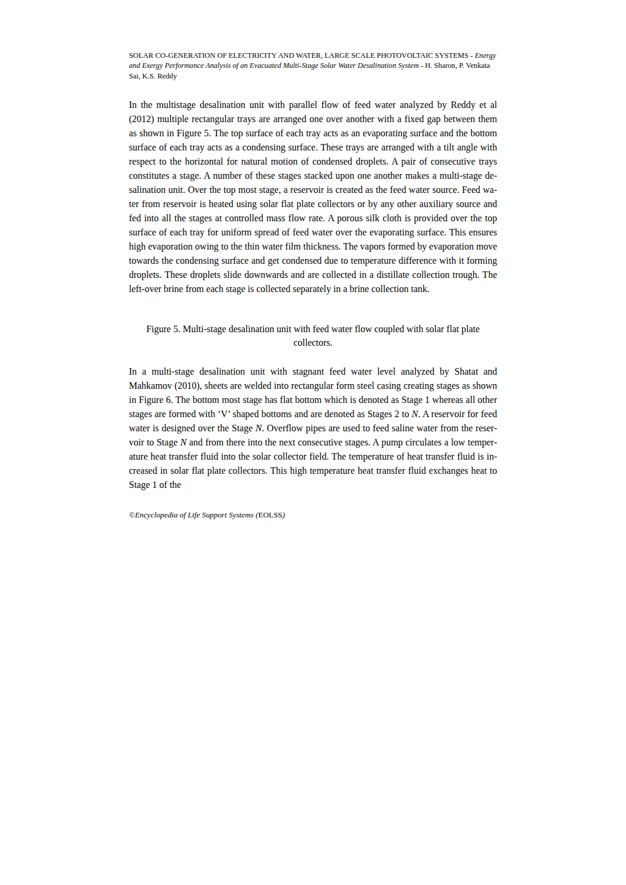Solar Co-Generation of Electricity and Water, Large Scale Photovoltaic Systems - Energy and Exergy Performance Analysis of an Evacuated Multi-Stage Solar Water Desalination System - H. Sharon, P. Venkata Sai, K.S. Reddy
In the multistage desalination unit with parallel flow of feed water analyzed by Reddy et al (2012) multiple rectangular trays are arranged one over another with a fixed gap between them as shown in Figure 5. The top surface of each tray acts as an evaporating surface and the bottom surface of each tray acts as a condensing surface. These trays are arranged with a tilt angle with respect to the horizontal for natural motion of condensed droplets. A pair of consecutive trays constitutes a stage. A number of these stages stacked upon one another makes a multi-stage desalination unit. Over the top most stage, a reservoir is created as the feed water source. Feed water from reservoir is heated using solar flat plate collectors or by any other auxiliary source and fed into all the stages at controlled mass flow rate. A porous silk cloth is provided over the top surface of each tray for uniform spread of feed water over the evaporating surface. This ensures high evaporation owing to the thin water film thickness. The vapors formed by evaporation move towards the condensing surface and get condensed due to temperature difference with it forming droplets. These droplets slide downwards and are collected in a distillate collection trough. The left-over brine from each stage is collected separately in a brine collection tank.
Figure 5. Multi-stage desalination unit with feed water flow coupled with solar flat plate collectors.
In a multi-stage desalination unit with stagnant feed water level analyzed by Shatat and Mahkamov (2010), sheets are welded into rectangular form steel casing creating stages as shown in Figure 6. The bottom most stage has flat bottom which is denoted as Stage 1 whereas all other stages are formed with ‘V’ shaped bottoms and are denoted as Stages 2 to N. A reservoir for feed water is designed over the Stage N. Overflow pipes are used to feed saline water from the reservoir to Stage N and from there into the next consecutive stages. A pump circulates a low temperature heat transfer fluid into the solar collector field. The temperature of heat transfer fluid is increased in solar flat plate collectors. This high temperature heat transfer fluid exchanges heat to Stage 1 of the
©Encyclopedia of Life Support Systems (EOLSS)